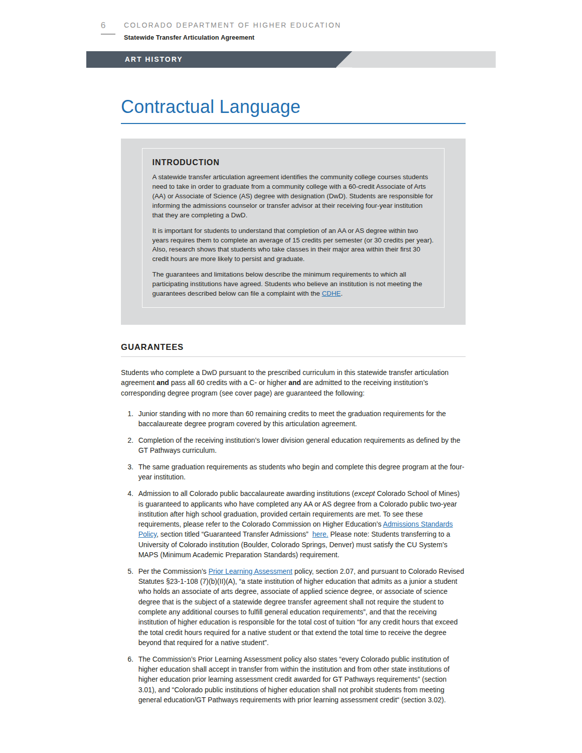6
Colorado Department of Higher Education
Statewide Transfer Articulation Agreement
Art History
Contractual Language
INTRODUCTION
A statewide transfer articulation agreement identifies the community college courses students need to take in order to graduate from a community college with a 60-credit Associate of Arts (AA) or Associate of Science (AS) degree with designation (DwD). Students are responsible for informing the admissions counselor or transfer advisor at their receiving four-year institution that they are completing a DwD.
It is important for students to understand that completion of an AA or AS degree within two years requires them to complete an average of 15 credits per semester (or 30 credits per year). Also, research shows that students who take classes in their major area within their first 30 credit hours are more likely to persist and graduate.
The guarantees and limitations below describe the minimum requirements to which all participating institutions have agreed. Students who believe an institution is not meeting the guarantees described below can file a complaint with the CDHE.
GUARANTEES
Students who complete a DwD pursuant to the prescribed curriculum in this statewide transfer articulation agreement and pass all 60 credits with a C- or higher and are admitted to the receiving institution’s corresponding degree program (see cover page) are guaranteed the following:
Junior standing with no more than 60 remaining credits to meet the graduation requirements for the baccalaureate degree program covered by this articulation agreement.
Completion of the receiving institution’s lower division general education requirements as defined by the GT Pathways curriculum.
The same graduation requirements as students who begin and complete this degree program at the four-year institution.
Admission to all Colorado public baccalaureate awarding institutions (except Colorado School of Mines) is guaranteed to applicants who have completed any AA or AS degree from a Colorado public two-year institution after high school graduation, provided certain requirements are met. To see these requirements, please refer to the Colorado Commission on Higher Education’s Admissions Standards Policy, section titled “Guaranteed Transfer Admissions” here. Please note: Students transferring to a University of Colorado institution (Boulder, Colorado Springs, Denver) must satisfy the CU System’s MAPS (Minimum Academic Preparation Standards) requirement.
Per the Commission’s Prior Learning Assessment policy, section 2.07, and pursuant to Colorado Revised Statutes §23-1-108 (7)(b)(II)(A), “a state institution of higher education that admits as a junior a student who holds an associate of arts degree, associate of applied science degree, or associate of science degree that is the subject of a statewide degree transfer agreement shall not require the student to complete any additional courses to fulfill general education requirements”, and that the receiving institution of higher education is responsible for the total cost of tuition “for any credit hours that exceed the total credit hours required for a native student or that extend the total time to receive the degree beyond that required for a native student”.
The Commission’s Prior Learning Assessment policy also states “every Colorado public institution of higher education shall accept in transfer from within the institution and from other state institutions of higher education prior learning assessment credit awarded for GT Pathways requirements” (section 3.01), and “Colorado public institutions of higher education shall not prohibit students from meeting general education/GT Pathways requirements with prior learning assessment credit“ (section 3.02).